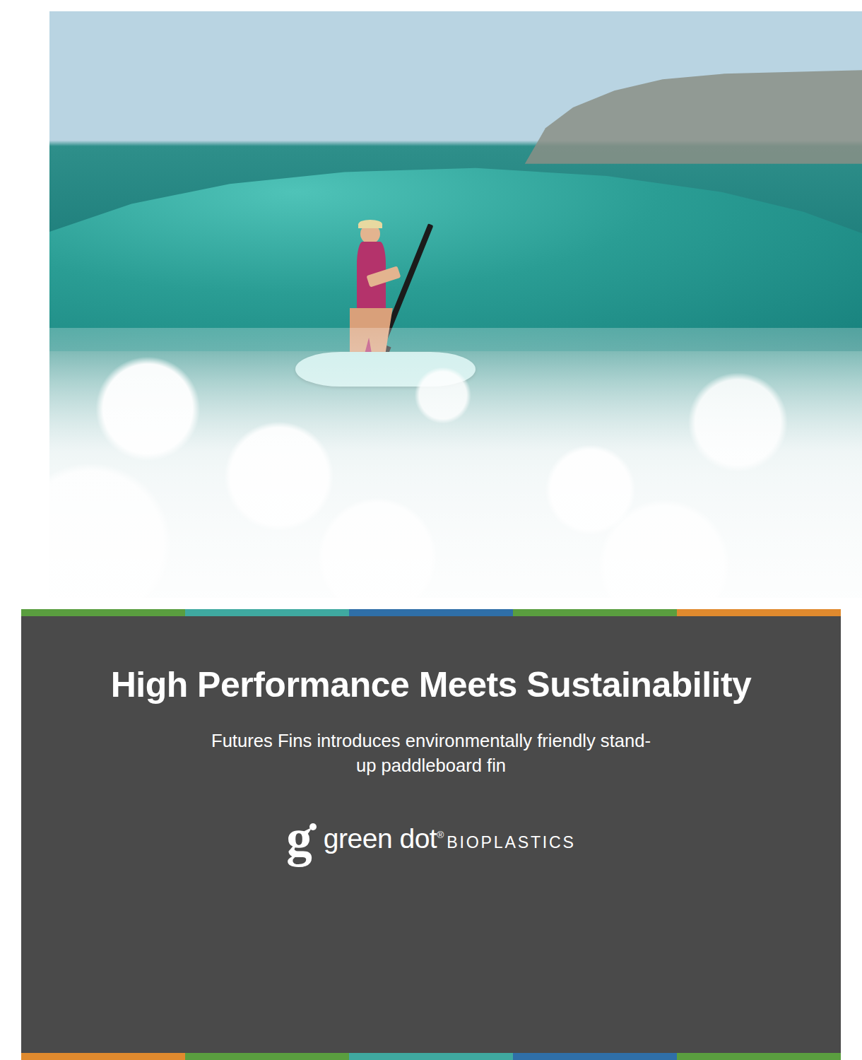High Performance Meets Sustainability
Futures Fins introduces environmentally friendly stand-up paddleboard fin
g green dot® BIOPLASTICS